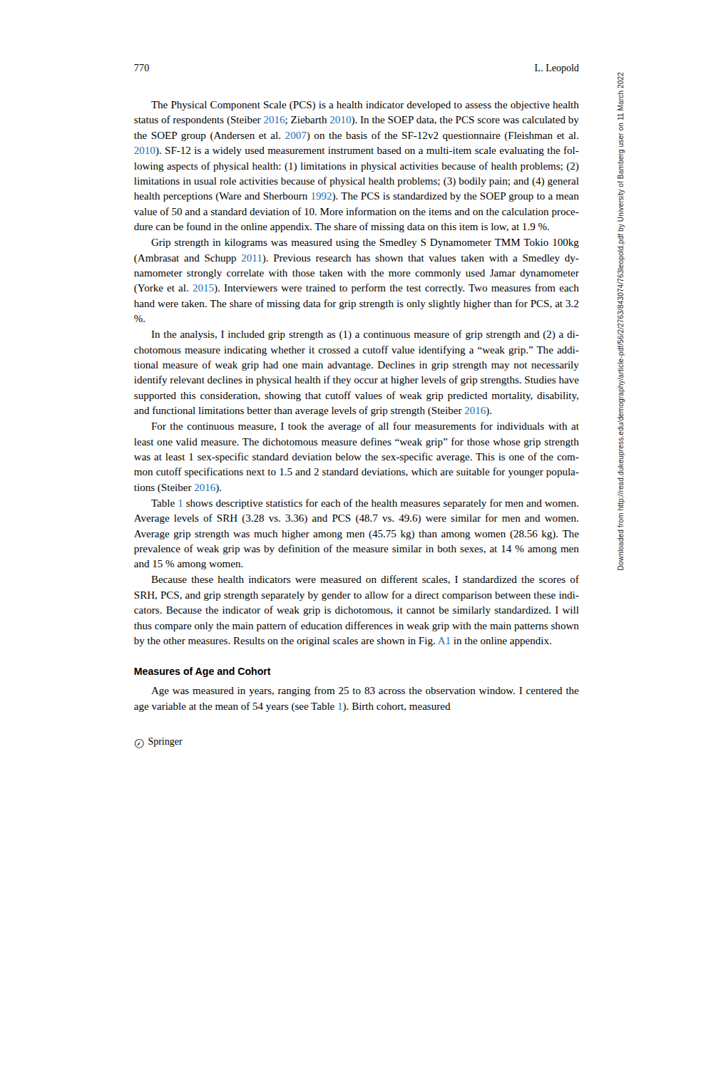Downloaded from http://read.dukeupress.edu/demography/article-pdf/56/2/2763/843074/763leopold.pdf by University of Bamberg user on 11 March 2022
770 L. Leopold
The Physical Component Scale (PCS) is a health indicator developed to assess the objective health status of respondents (Steiber 2016; Ziebarth 2010). In the SOEP data, the PCS score was calculated by the SOEP group (Andersen et al. 2007) on the basis of the SF-12v2 questionnaire (Fleishman et al. 2010). SF-12 is a widely used measurement instrument based on a multi-item scale evaluating the following aspects of physical health: (1) limitations in physical activities because of health problems; (2) limitations in usual role activities because of physical health problems; (3) bodily pain; and (4) general health perceptions (Ware and Sherbourn 1992). The PCS is standardized by the SOEP group to a mean value of 50 and a standard deviation of 10. More information on the items and on the calculation procedure can be found in the online appendix. The share of missing data on this item is low, at 1.9 %.
Grip strength in kilograms was measured using the Smedley S Dynamometer TMM Tokio 100kg (Ambrasat and Schupp 2011). Previous research has shown that values taken with a Smedley dynamometer strongly correlate with those taken with the more commonly used Jamar dynamometer (Yorke et al. 2015). Interviewers were trained to perform the test correctly. Two measures from each hand were taken. The share of missing data for grip strength is only slightly higher than for PCS, at 3.2 %.
In the analysis, I included grip strength as (1) a continuous measure of grip strength and (2) a dichotomous measure indicating whether it crossed a cutoff value identifying a “weak grip.” The additional measure of weak grip had one main advantage. Declines in grip strength may not necessarily identify relevant declines in physical health if they occur at higher levels of grip strengths. Studies have supported this consideration, showing that cutoff values of weak grip predicted mortality, disability, and functional limitations better than average levels of grip strength (Steiber 2016).
For the continuous measure, I took the average of all four measurements for individuals with at least one valid measure. The dichotomous measure defines “weak grip” for those whose grip strength was at least 1 sex-specific standard deviation below the sex-specific average. This is one of the common cutoff specifications next to 1.5 and 2 standard deviations, which are suitable for younger populations (Steiber 2016).
Table 1 shows descriptive statistics for each of the health measures separately for men and women. Average levels of SRH (3.28 vs. 3.36) and PCS (48.7 vs. 49.6) were similar for men and women. Average grip strength was much higher among men (45.75 kg) than among women (28.56 kg). The prevalence of weak grip was by definition of the measure similar in both sexes, at 14 % among men and 15 % among women.
Because these health indicators were measured on different scales, I standardized the scores of SRH, PCS, and grip strength separately by gender to allow for a direct comparison between these indicators. Because the indicator of weak grip is dichotomous, it cannot be similarly standardized. I will thus compare only the main pattern of education differences in weak grip with the main patterns shown by the other measures. Results on the original scales are shown in Fig. A1 in the online appendix.
Measures of Age and Cohort
Age was measured in years, ranging from 25 to 83 across the observation window. I centered the age variable at the mean of 54 years (see Table 1). Birth cohort, measured
Springer